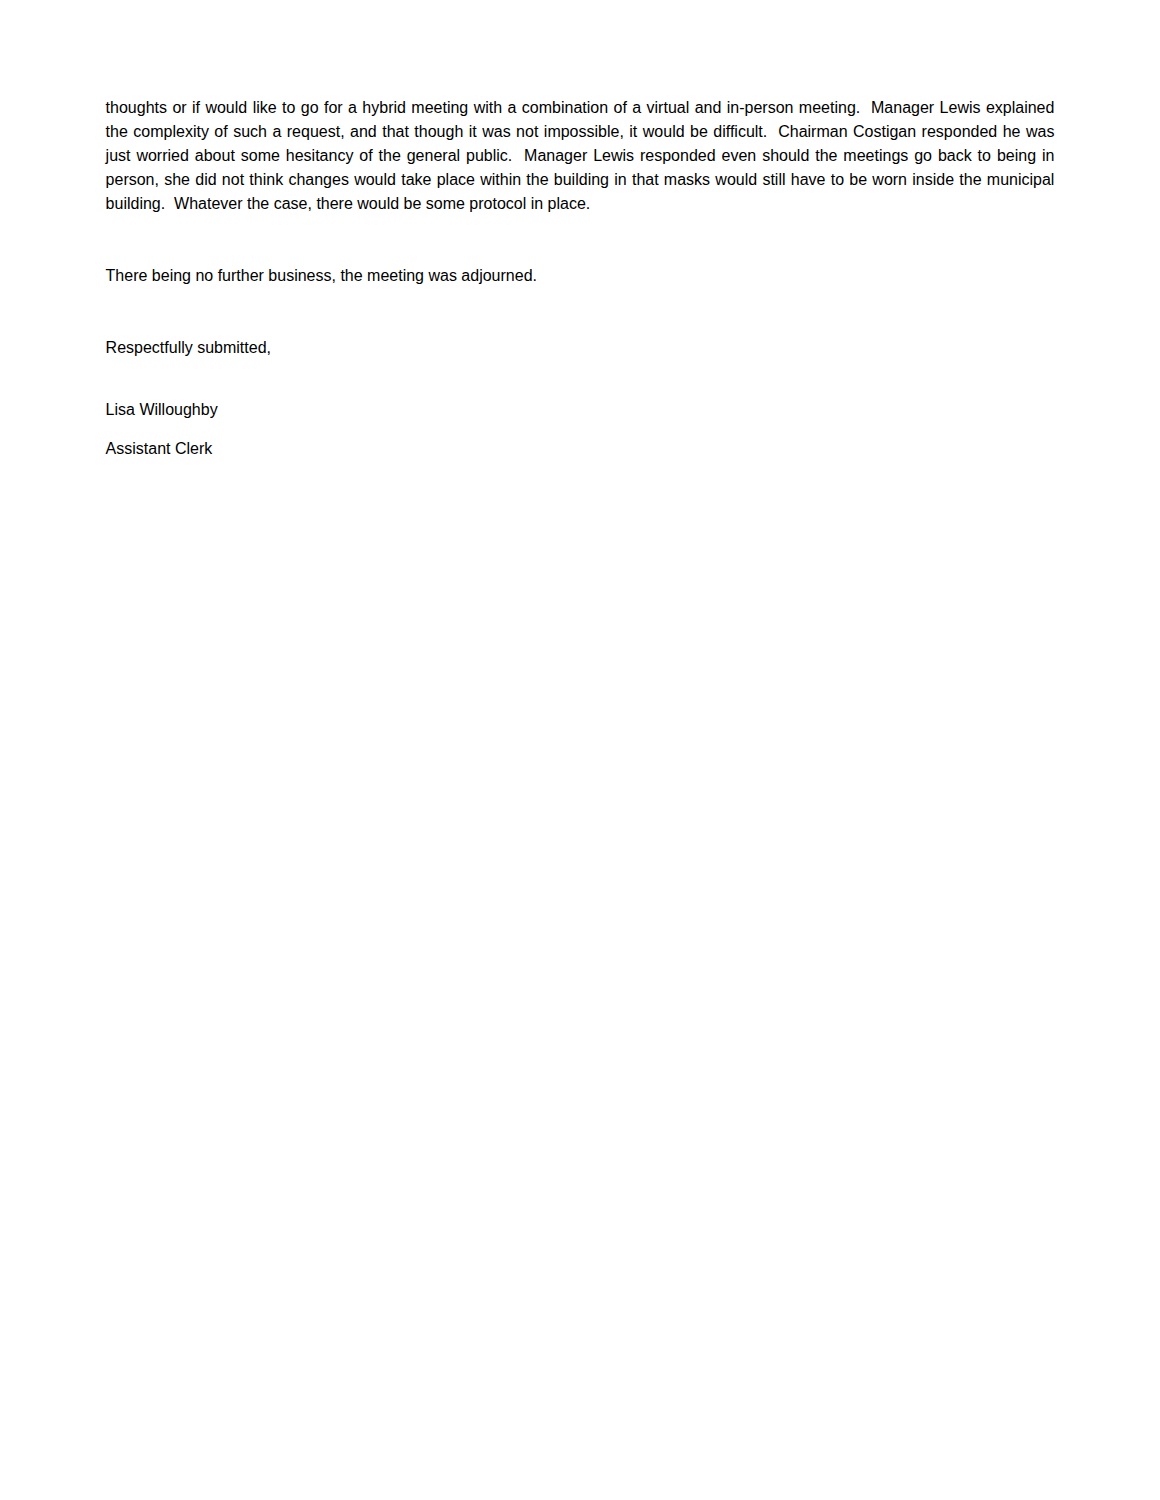thoughts or if would like to go for a hybrid meeting with a combination of a virtual and in-person meeting. Manager Lewis explained the complexity of such a request, and that though it was not impossible, it would be difficult. Chairman Costigan responded he was just worried about some hesitancy of the general public. Manager Lewis responded even should the meetings go back to being in person, she did not think changes would take place within the building in that masks would still have to be worn inside the municipal building. Whatever the case, there would be some protocol in place.
There being no further business, the meeting was adjourned.
Respectfully submitted,
Lisa Willoughby
Assistant Clerk